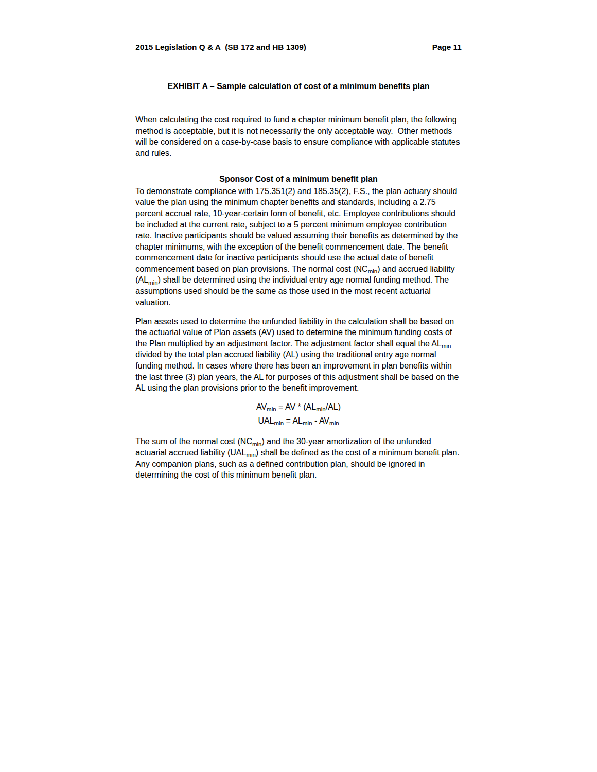2015 Legislation Q & A (SB 172 and HB 1309) Page 11
EXHIBIT A – Sample calculation of cost of a minimum benefits plan
When calculating the cost required to fund a chapter minimum benefit plan, the following method is acceptable, but it is not necessarily the only acceptable way. Other methods will be considered on a case-by-case basis to ensure compliance with applicable statutes and rules.
Sponsor Cost of a minimum benefit plan
To demonstrate compliance with 175.351(2) and 185.35(2), F.S., the plan actuary should value the plan using the minimum chapter benefits and standards, including a 2.75 percent accrual rate, 10-year-certain form of benefit, etc. Employee contributions should be included at the current rate, subject to a 5 percent minimum employee contribution rate. Inactive participants should be valued assuming their benefits as determined by the chapter minimums, with the exception of the benefit commencement date. The benefit commencement date for inactive participants should use the actual date of benefit commencement based on plan provisions. The normal cost (NCmin) and accrued liability (ALmin) shall be determined using the individual entry age normal funding method. The assumptions used should be the same as those used in the most recent actuarial valuation.
Plan assets used to determine the unfunded liability in the calculation shall be based on the actuarial value of Plan assets (AV) used to determine the minimum funding costs of the Plan multiplied by an adjustment factor. The adjustment factor shall equal the ALmin divided by the total plan accrued liability (AL) using the traditional entry age normal funding method. In cases where there has been an improvement in plan benefits within the last three (3) plan years, the AL for purposes of this adjustment shall be based on the AL using the plan provisions prior to the benefit improvement.
AVmin = AV * (ALmin/AL)
UALmin = ALmin - AVmin
The sum of the normal cost (NCmin) and the 30-year amortization of the unfunded actuarial accrued liability (UALmin) shall be defined as the cost of a minimum benefit plan. Any companion plans, such as a defined contribution plan, should be ignored in determining the cost of this minimum benefit plan.